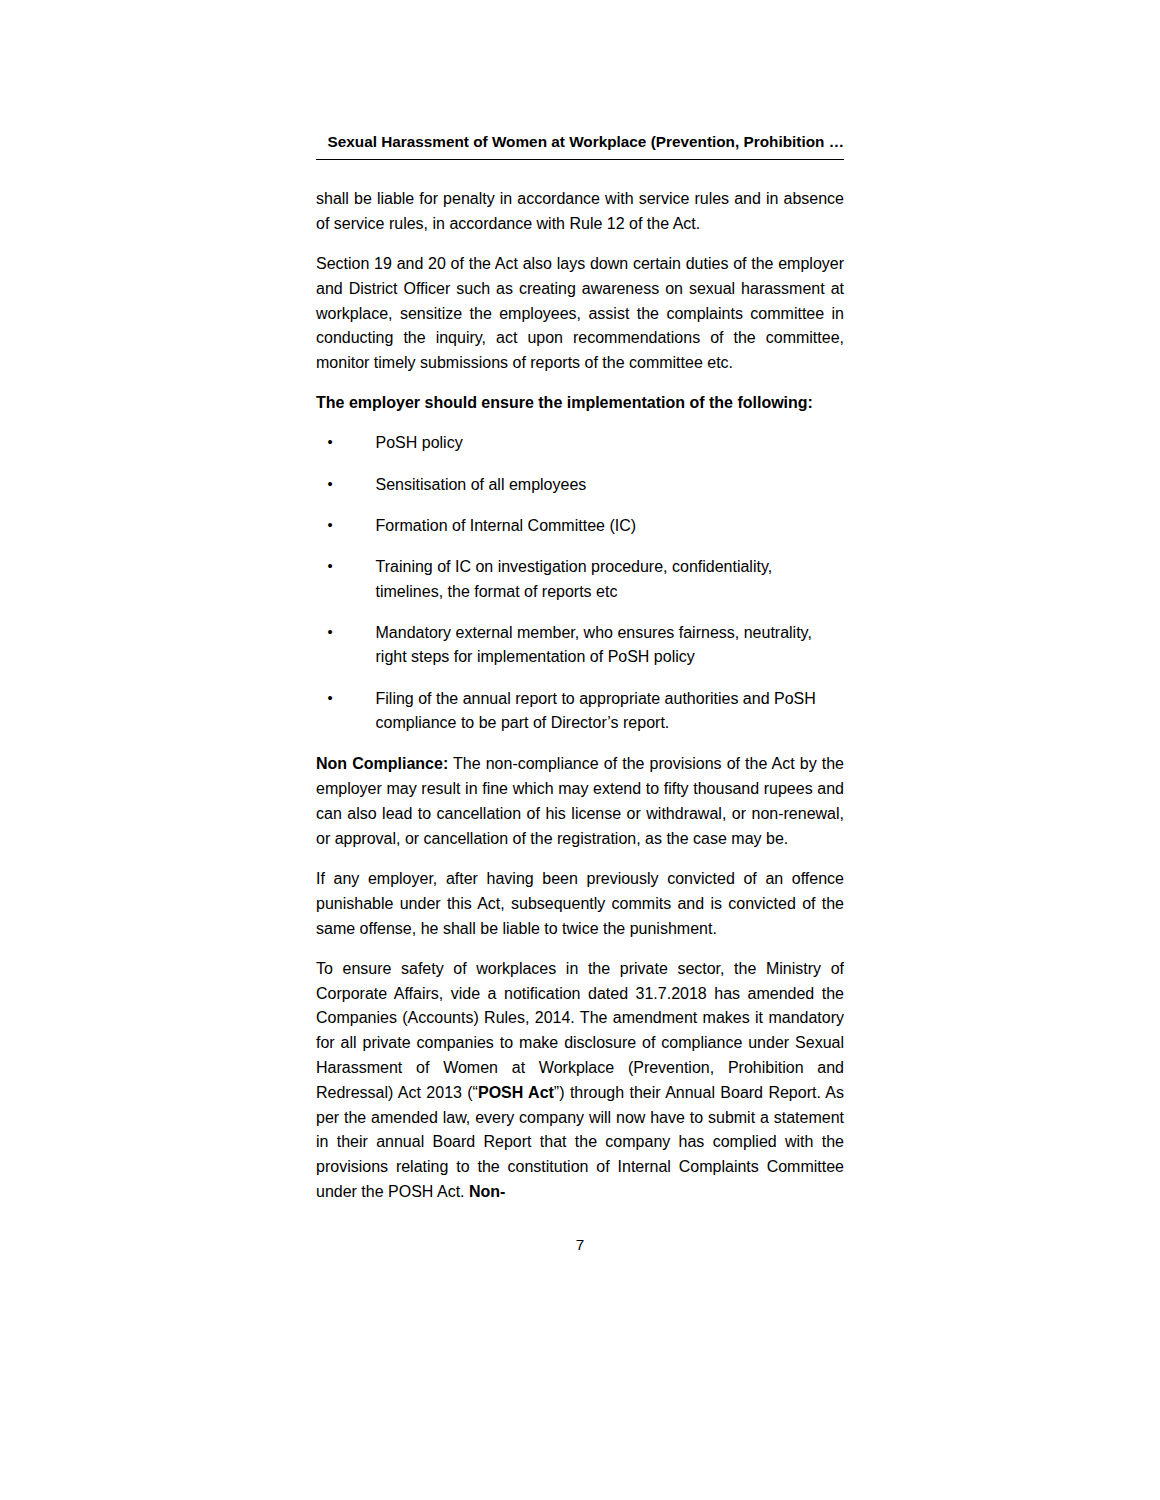Sexual Harassment of Women at Workplace (Prevention, Prohibition …
shall be liable for penalty in accordance with service rules and in absence of service rules, in accordance with Rule 12 of the Act.
Section 19 and 20 of the Act also lays down certain duties of the employer and District Officer such as creating awareness on sexual harassment at workplace, sensitize the employees, assist the complaints committee in conducting the inquiry, act upon recommendations of the committee, monitor timely submissions of reports of the committee etc.
The employer should ensure the implementation of the following:
PoSH policy
Sensitisation of all employees
Formation of Internal Committee (IC)
Training of IC on investigation procedure, confidentiality, timelines, the format of reports etc
Mandatory external member, who ensures fairness, neutrality, right steps for implementation of PoSH policy
Filing of the annual report to appropriate authorities and PoSH compliance to be part of Director’s report.
Non Compliance: The non-compliance of the provisions of the Act by the employer may result in fine which may extend to fifty thousand rupees and can also lead to cancellation of his license or withdrawal, or non-renewal, or approval, or cancellation of the registration, as the case may be.
If any employer, after having been previously convicted of an offence punishable under this Act, subsequently commits and is convicted of the same offense, he shall be liable to twice the punishment.
To ensure safety of workplaces in the private sector, the Ministry of Corporate Affairs, vide a notification dated 31.7.2018 has amended the Companies (Accounts) Rules, 2014. The amendment makes it mandatory for all private companies to make disclosure of compliance under Sexual Harassment of Women at Workplace (Prevention, Prohibition and Redressal) Act 2013 (“POSH Act”) through their Annual Board Report. As per the amended law, every company will now have to submit a statement in their annual Board Report that the company has complied with the provisions relating to the constitution of Internal Complaints Committee under the POSH Act. Non-
7